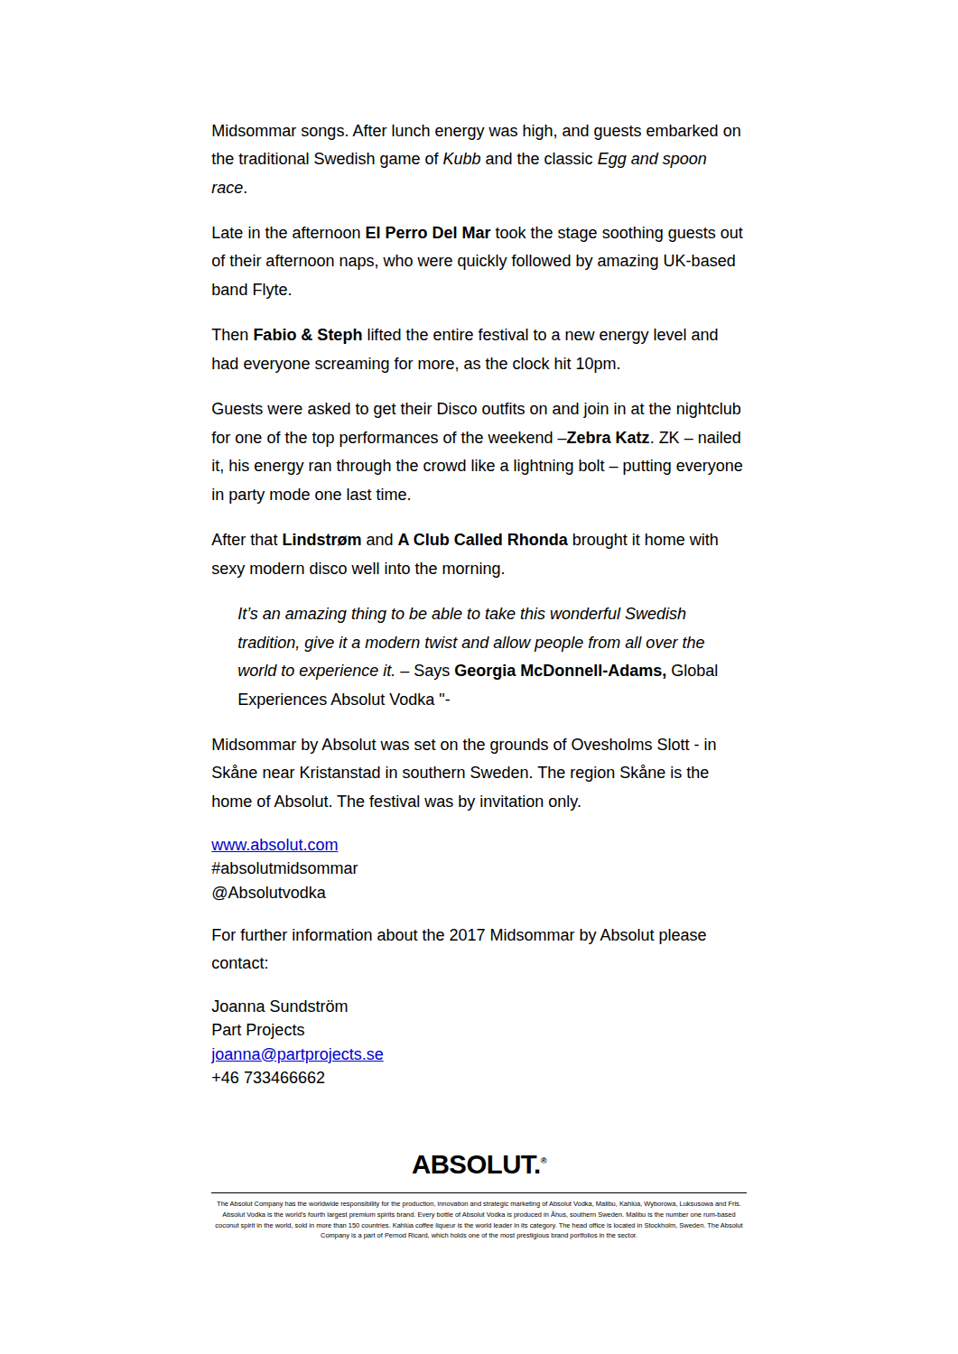Midsommar songs. After lunch energy was high, and guests embarked on the traditional Swedish game of Kubb and the classic Egg and spoon race.
Late in the afternoon El Perro Del Mar took the stage soothing guests out of their afternoon naps, who were quickly followed by amazing UK-based band Flyte.
Then Fabio & Steph lifted the entire festival to a new energy level and had everyone screaming for more, as the clock hit 10pm.
Guests were asked to get their Disco outfits on and join in at the nightclub for one of the top performances of the weekend –Zebra Katz. ZK – nailed it, his energy ran through the crowd like a lightning bolt – putting everyone in party mode one last time.
After that Lindstrøm and A Club Called Rhonda brought it home with sexy modern disco well into the morning.
It’s an amazing thing to be able to take this wonderful Swedish tradition, give it a modern twist and allow people from all over the world to experience it. – Says Georgia McDonnell-Adams, Global Experiences Absolut Vodka "-
Midsommar by Absolut was set on the grounds of Ovesholms Slott - in Skåne near Kristanstad in southern Sweden. The region Skåne is the home of Absolut. The festival was by invitation only.
www.absolut.com
#absolutmidsommar
@Absolutvodka
For further information about the 2017 Midsommar by Absolut please contact:
Joanna Sundström
Part Projects
joanna@partprojects.se
+46 733466662
ABSOLUT.®
The Absolut Company has the worldwide responsibility for the production, innovation and strategic marketing of Absolut Vodka, Malibu, Kahlúa, Wyborowa, Luksusowa and Fris. Absolut Vodka is the world’s fourth largest premium spirits brand. Every bottle of Absolut Vodka is produced in Åhus, southern Sweden. Malibu is the number one rum-based coconut spirit in the world, sold in more than 150 countries. Kahlúa coffee liqueur is the world leader in its category. The head office is located in Stockholm, Sweden. The Absolut Company is a part of Pernod Ricard, which holds one of the most prestigious brand portfolios in the sector.